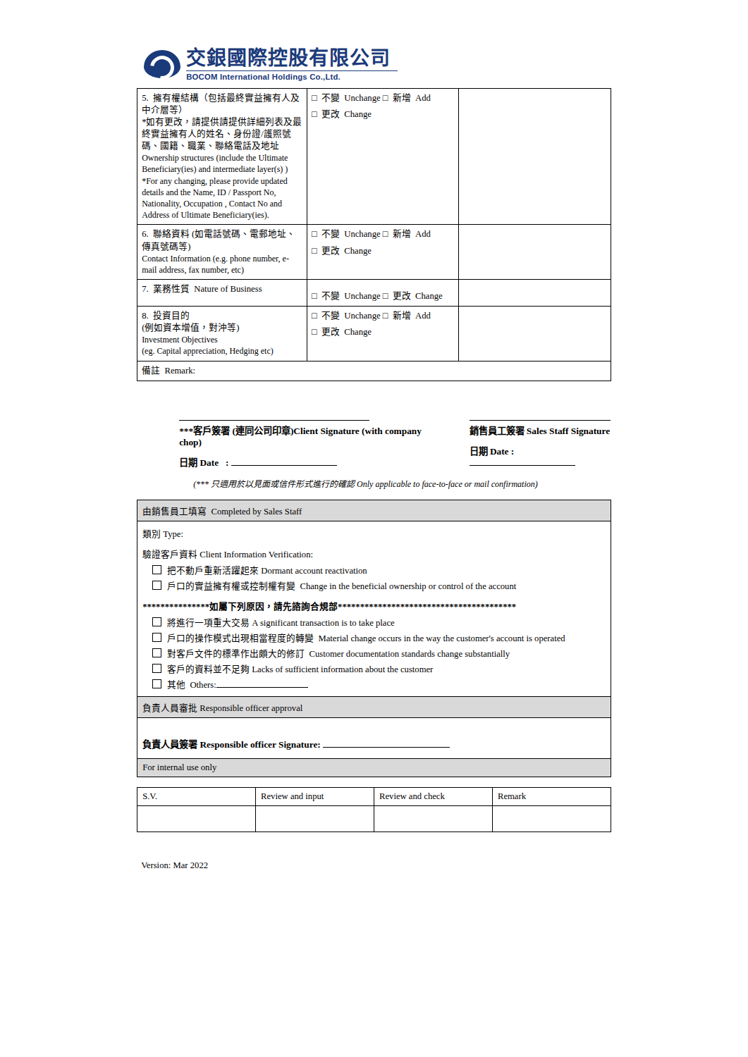交銀國際控股有限公司
BOCOM International Holdings Co.,Ltd.
| 5. 擁有權結構（包括最終實益擁有人及中介層等） *如有更改，請提供請提供詳細列表及最終實益擁有人的姓名、身份證/護照號碼、國籍、職業、聯絡電話及地址 Ownership structures (include the Ultimate Beneficiary(ies) and intermediate layer(s) ) *For any changing, please provide updated details and the Name, ID / Passport No, Nationality, Occupation , Contact No and Address of Ultimate Beneficiary(ies). | □ 不變 Unchange □ 新增 Add □ 更改 Change | |
| 6. 聯絡資料 (如電話號碼、電郵地址、傳真號碼等) Contact Information (e.g. phone number, e-mail address, fax number, etc) | □ 不變 Unchange □ 新增 Add □ 更改 Change | |
| 7. 業務性質 Nature of Business | □ 不變 Unchange □ 更改 Change | |
| 8. 投資目的 (例如資本增值，對沖等) Investment Objectives (eg. Capital appreciation, Hedging etc) | □ 不變 Unchange □ 新增 Add □ 更改 Change | |
| 備註 Remark: |
***客戶簽署 (連同公司印章)Client Signature (with company chop)
日期 Date :
銷售員工簽署 Sales Staff Signature
日期 Date :
(*** 只適用於以見面或信件形式進行的確認 Only applicable to face-to-face or mail confirmation)
| 由銷售員工填寫 Completed by Sales Staff |
| 類別 Type: 驗證客戶資料 Client Information Verification: 把不動戶重新活躍起來 Dormant account reactivation 戶口的實益擁有權或控制權有變 Change in the beneficial ownership or control of the account *************** 如屬下列原因，請先諮詢合規部 **************************************** 將進行一項重大交易 A significant transaction is to take place 戶口的操作模式出現相當程度的轉變 Material change occurs in the way the customer's account is operated 對客戶文件的標準作出頗大的修訂 Customer documentation standards change substantially 客戶的資料並不足夠 Lacks of sufficient information about the customer 其他 Others: |
| 負責人員審批 Responsible officer approval |
| 負責人員簽署 Responsible officer Signature: |
| For internal use only |
| S.V. | Review and input | Review and check | Remark |
Version: Mar 2022